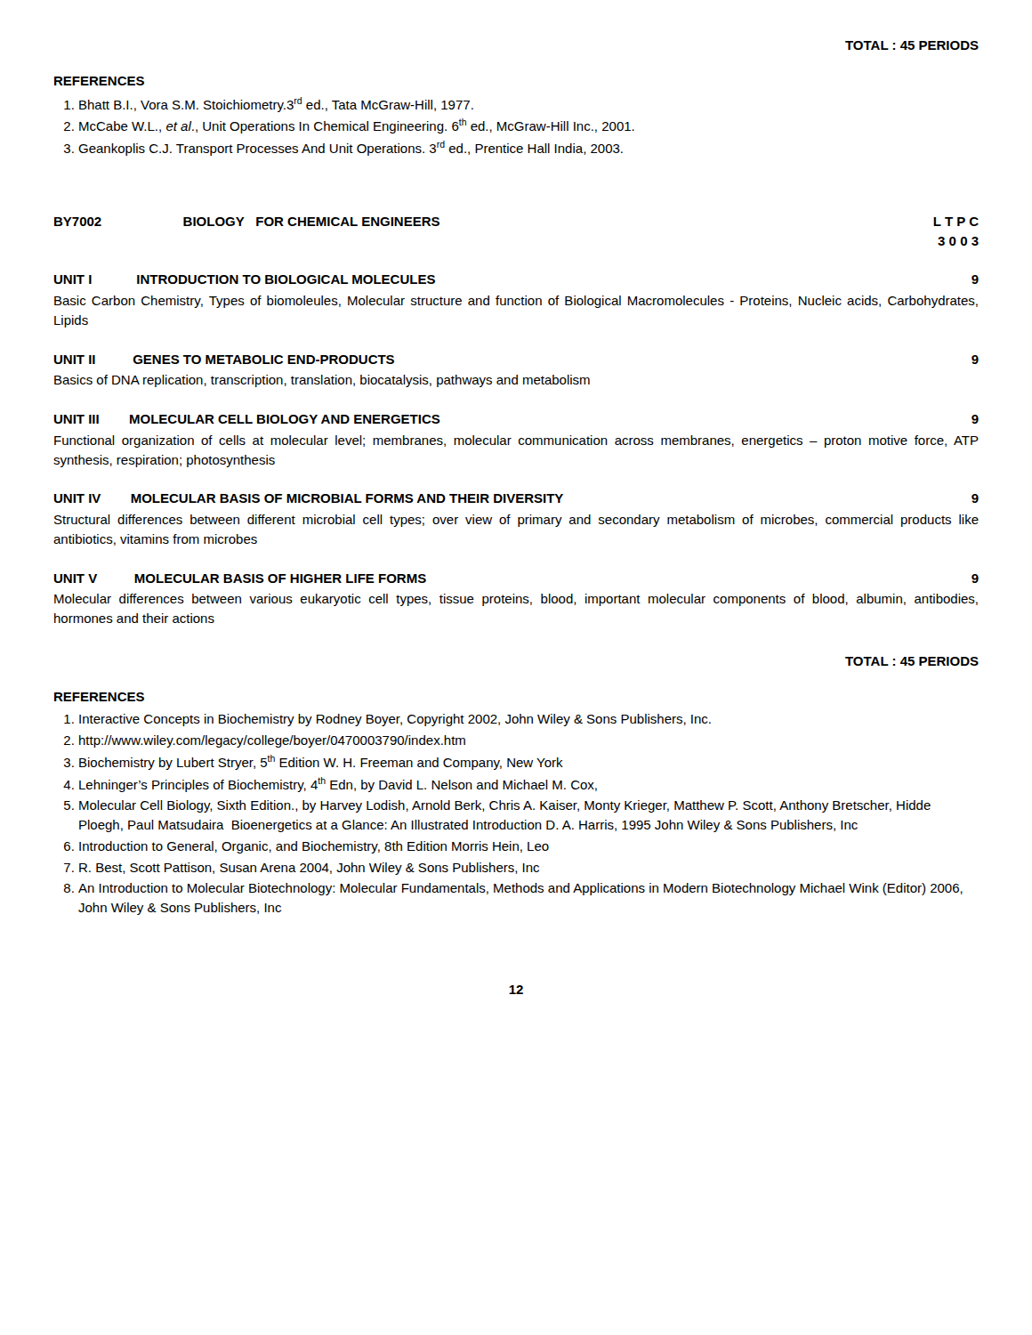TOTAL : 45 PERIODS
REFERENCES
Bhatt B.I., Vora S.M. Stoichiometry.3rd ed., Tata McGraw-Hill, 1977.
McCabe W.L., et al., Unit Operations In Chemical Engineering. 6th ed., McGraw-Hill Inc., 2001.
Geankoplis C.J. Transport Processes And Unit Operations. 3rd ed., Prentice Hall India, 2003.
BY7002 BIOLOGY FOR CHEMICAL ENGINEERS L T P C
3 0 0 3
UNIT I INTRODUCTION TO BIOLOGICAL MOLECULES 9
Basic Carbon Chemistry, Types of biomoleules, Molecular structure and function of Biological Macromolecules - Proteins, Nucleic acids, Carbohydrates, Lipids
UNIT II GENES TO METABOLIC END-PRODUCTS 9
Basics of DNA replication, transcription, translation, biocatalysis, pathways and metabolism
UNIT III MOLECULAR CELL BIOLOGY AND ENERGETICS 9
Functional organization of cells at molecular level; membranes, molecular communication across membranes, energetics – proton motive force, ATP synthesis, respiration; photosynthesis
UNIT IV MOLECULAR BASIS OF MICROBIAL FORMS AND THEIR DIVERSITY 9
Structural differences between different microbial cell types; over view of primary and secondary metabolism of microbes, commercial products like antibiotics, vitamins from microbes
UNIT V MOLECULAR BASIS OF HIGHER LIFE FORMS 9
Molecular differences between various eukaryotic cell types, tissue proteins, blood, important molecular components of blood, albumin, antibodies, hormones and their actions
TOTAL : 45 PERIODS
REFERENCES
Interactive Concepts in Biochemistry by Rodney Boyer, Copyright 2002, John Wiley & Sons Publishers, Inc.
http://www.wiley.com/legacy/college/boyer/0470003790/index.htm
Biochemistry by Lubert Stryer, 5th Edition W. H. Freeman and Company, New York
Lehninger’s Principles of Biochemistry, 4th Edn, by David L. Nelson and Michael M. Cox,
Molecular Cell Biology, Sixth Edition., by Harvey Lodish, Arnold Berk, Chris A. Kaiser, Monty Krieger, Matthew P. Scott, Anthony Bretscher, Hidde Ploegh, Paul Matsudaira Bioenergetics at a Glance: An Illustrated Introduction D. A. Harris, 1995 John Wiley & Sons Publishers, Inc
Introduction to General, Organic, and Biochemistry, 8th Edition Morris Hein, Leo
R. Best, Scott Pattison, Susan Arena 2004, John Wiley & Sons Publishers, Inc
An Introduction to Molecular Biotechnology: Molecular Fundamentals, Methods and Applications in Modern Biotechnology Michael Wink (Editor) 2006, John Wiley & Sons Publishers, Inc
12